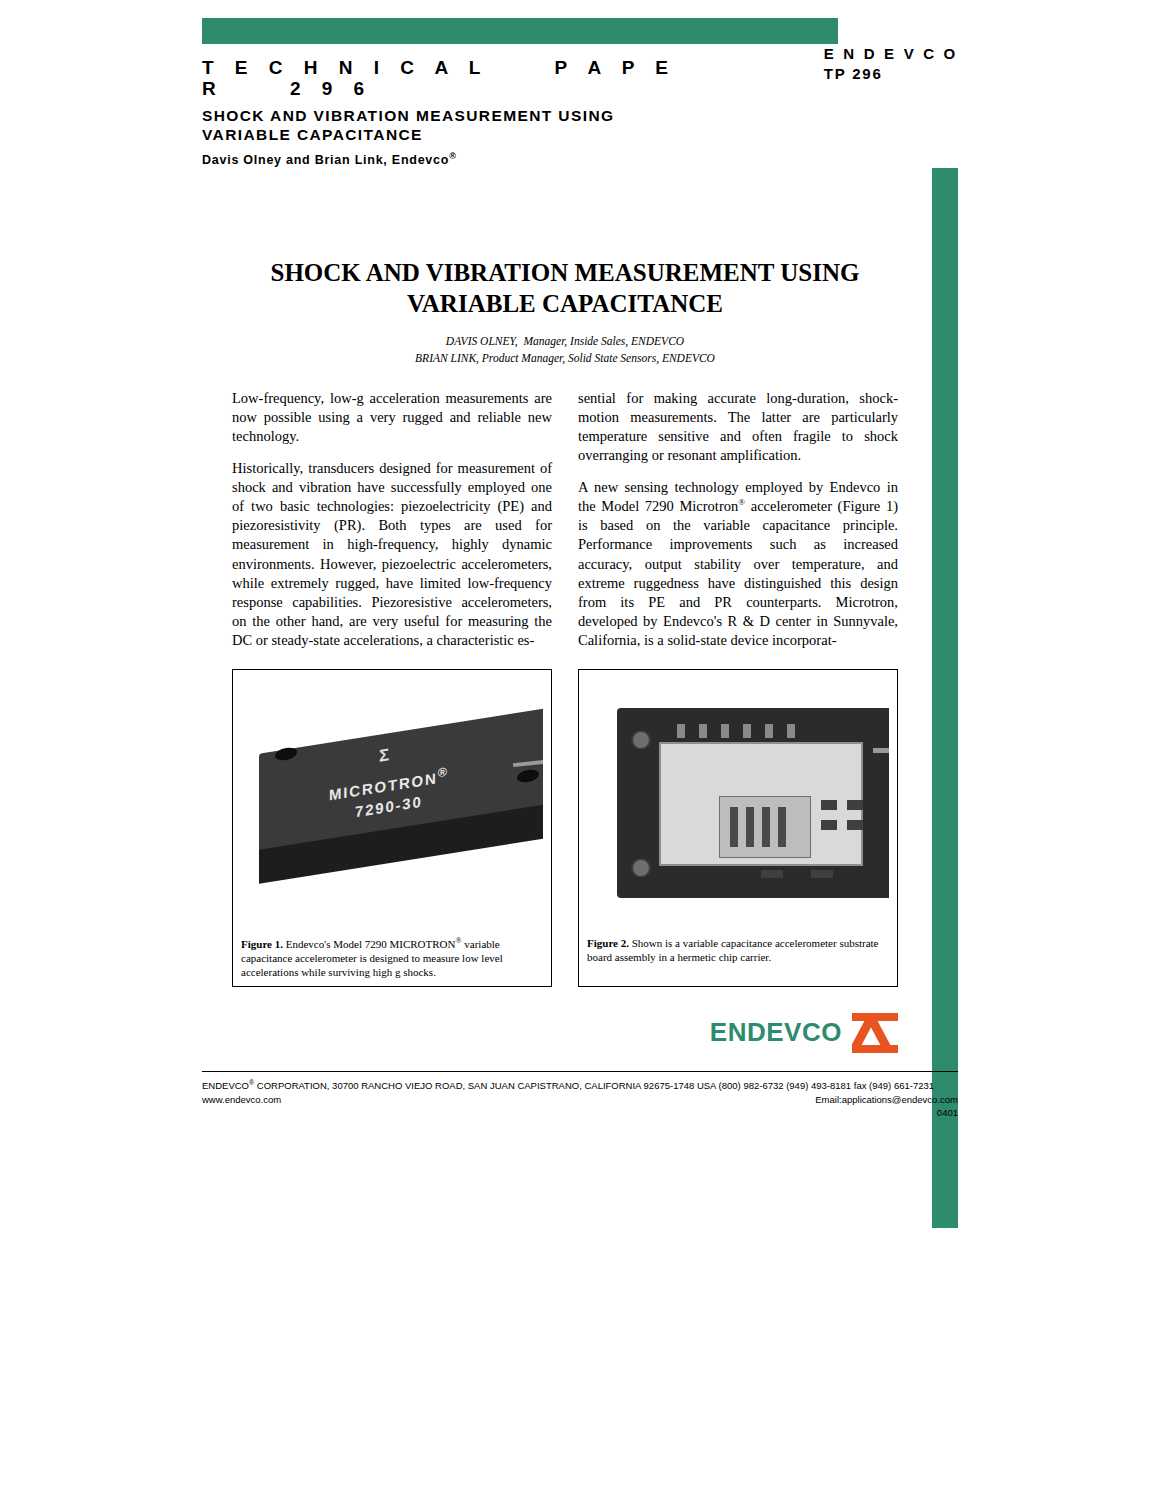T E C H N I C A L P A P E R 2 9 6
SHOCK AND VIBRATION MEASUREMENT USING
VARIABLE CAPACITANCE
Davis Olney and Brian Link, Endevco®
E N D E V C O
TP 296
SHOCK AND VIBRATION MEASUREMENT USING
VARIABLE CAPACITANCE
DAVIS OLNEY, Manager, Inside Sales, ENDEVCO
BRIAN LINK, Product Manager, Solid State Sensors, ENDEVCO
Low-frequency, low-g acceleration measurements are now possible using a very rugged and reliable new technology.
Historically, transducers designed for measurement of shock and vibration have successfully employed one of two basic technologies: piezoelectricity (PE) and piezoresistivity (PR). Both types are used for measurement in high-frequency, highly dynamic environments. However, piezoelectric accelerometers, while extremely rugged, have limited low-frequency response capabilities. Piezoresistive accelerometers, on the other hand, are very useful for measuring the DC or steady-state accelerations, a characteristic es-
sential for making accurate long-duration, shock-motion measurements. The latter are particularly temperature sensitive and often fragile to shock overranging or resonant amplification.
A new sensing technology employed by Endevco in the Model 7290 Microtron® accelerometer (Figure 1) is based on the variable capacitance principle. Performance improvements such as increased accuracy, output stability over temperature, and extreme ruggedness have distinguished this design from its PE and PR counterparts. Microtron, developed by Endevco's R & D center in Sunnyvale, California, is a solid-state device incorporat-
Σ
MICROTRON®
7290-30
Figure 1. Endevco's Model 7290 MICROTRON® variable capacitance accelerometer is designed to measure low level accelerations while surviving high g shocks.
Figure 2. Shown is a variable capacitance accelerometer substrate board assembly in a hermetic chip carrier.
ENDEVCO
ENDEVCO® CORPORATION, 30700 RANCHO VIEJO ROAD, SAN JUAN CAPISTRANO, CALIFORNIA 92675-1748 USA (800) 982-6732 (949) 493-8181 fax (949) 661-7231
www.endevco.com Email:applications@endevco.com
0401